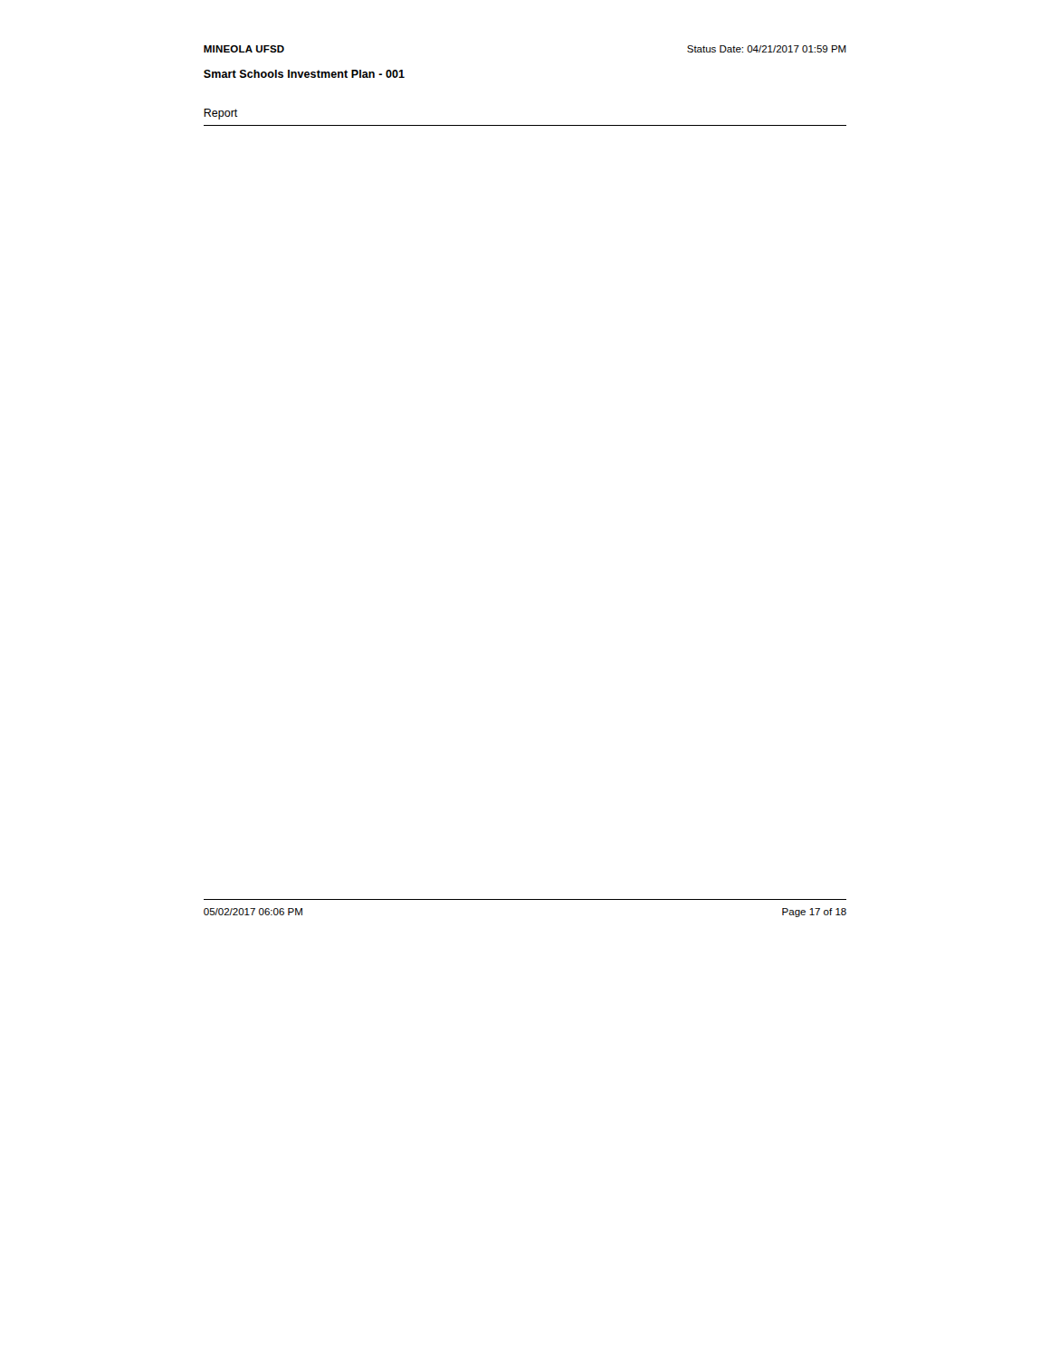MINEOLA UFSD
Status Date: 04/21/2017 01:59 PM
Smart Schools Investment Plan - 001
Report
05/02/2017 06:06 PM
Page 17 of 18